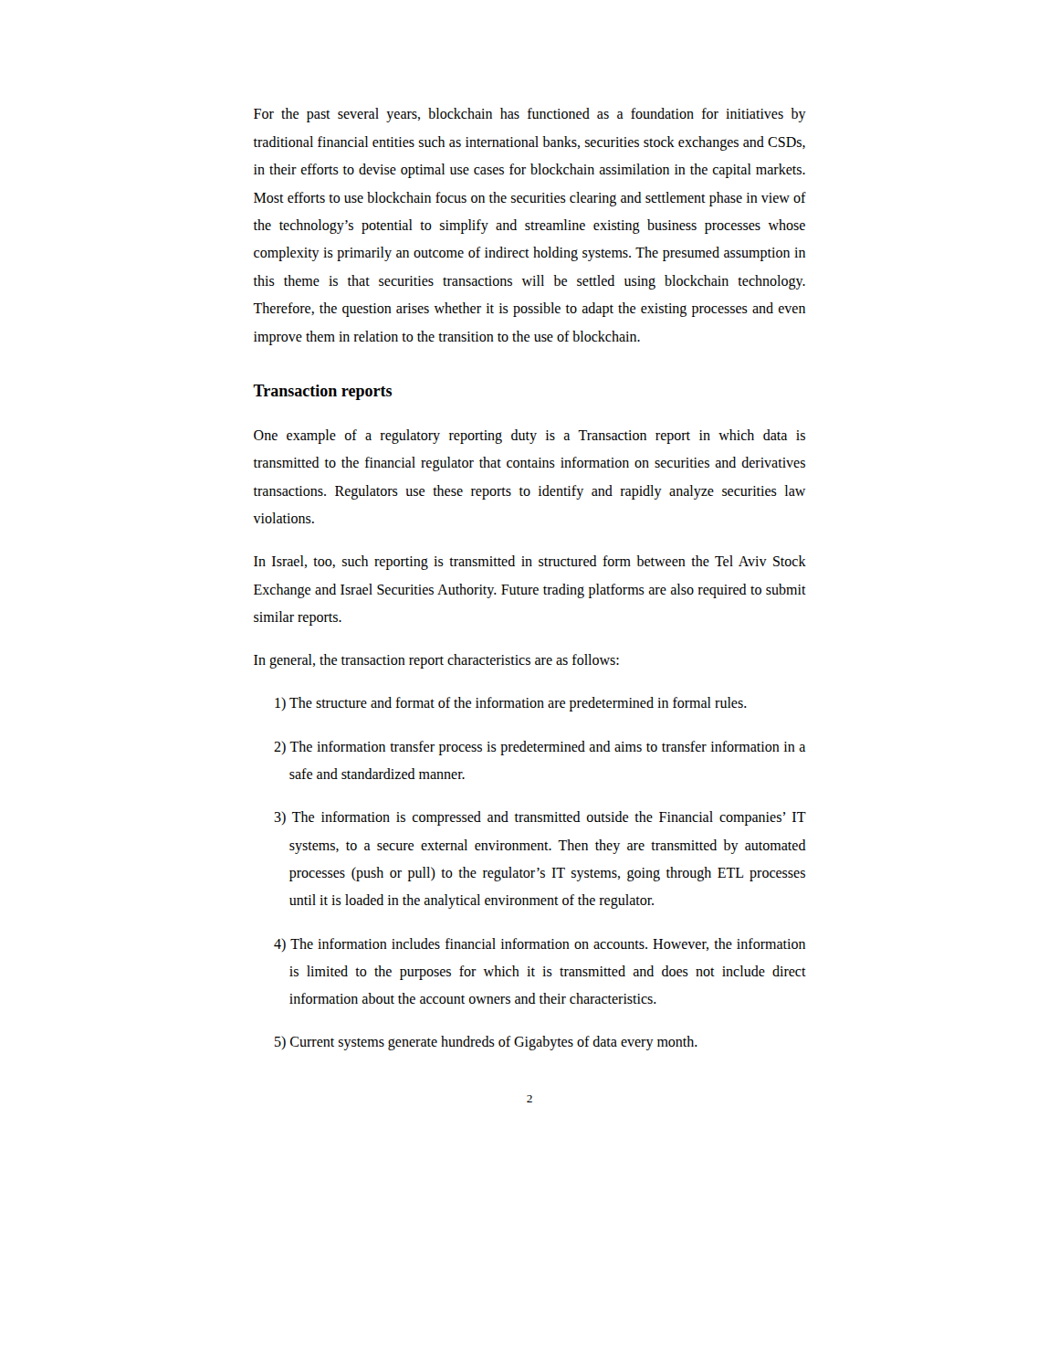For the past several years, blockchain has functioned as a foundation for initiatives by traditional financial entities such as international banks, securities stock exchanges and CSDs, in their efforts to devise optimal use cases for blockchain assimilation in the capital markets. Most efforts to use blockchain focus on the securities clearing and settlement phase in view of the technology’s potential to simplify and streamline existing business processes whose complexity is primarily an outcome of indirect holding systems. The presumed assumption in this theme is that securities transactions will be settled using blockchain technology. Therefore, the question arises whether it is possible to adapt the existing processes and even improve them in relation to the transition to the use of blockchain.
Transaction reports
One example of a regulatory reporting duty is a Transaction report in which data is transmitted to the financial regulator that contains information on securities and derivatives transactions. Regulators use these reports to identify and rapidly analyze securities law violations.
In Israel, too, such reporting is transmitted in structured form between the Tel Aviv Stock Exchange and Israel Securities Authority. Future trading platforms are also required to submit similar reports.
In general, the transaction report characteristics are as follows:
1) The structure and format of the information are predetermined in formal rules.
2) The information transfer process is predetermined and aims to transfer information in a safe and standardized manner.
3) The information is compressed and transmitted outside the Financial companies’ IT systems, to a secure external environment. Then they are transmitted by automated processes (push or pull) to the regulator’s IT systems, going through ETL processes until it is loaded in the analytical environment of the regulator.
4) The information includes financial information on accounts. However, the information is limited to the purposes for which it is transmitted and does not include direct information about the account owners and their characteristics.
5) Current systems generate hundreds of Gigabytes of data every month.
2